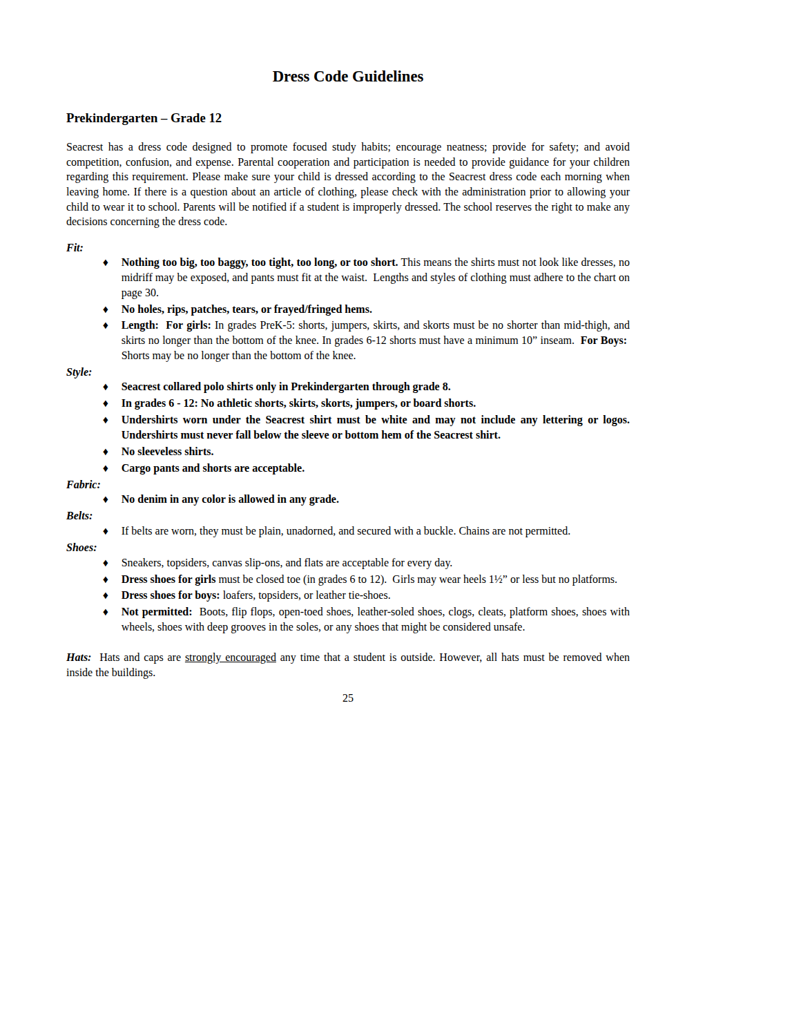Dress Code Guidelines
Prekindergarten – Grade 12
Seacrest has a dress code designed to promote focused study habits; encourage neatness; provide for safety; and avoid competition, confusion, and expense. Parental cooperation and participation is needed to provide guidance for your children regarding this requirement. Please make sure your child is dressed according to the Seacrest dress code each morning when leaving home. If there is a question about an article of clothing, please check with the administration prior to allowing your child to wear it to school. Parents will be notified if a student is improperly dressed. The school reserves the right to make any decisions concerning the dress code.
Fit:
Nothing too big, too baggy, too tight, too long, or too short. This means the shirts must not look like dresses, no midriff may be exposed, and pants must fit at the waist. Lengths and styles of clothing must adhere to the chart on page 30.
No holes, rips, patches, tears, or frayed/fringed hems.
Length: For girls: In grades PreK-5: shorts, jumpers, skirts, and skorts must be no shorter than mid-thigh, and skirts no longer than the bottom of the knee. In grades 6-12 shorts must have a minimum 10” inseam. For Boys: Shorts may be no longer than the bottom of the knee.
Style:
Seacrest collared polo shirts only in Prekindergarten through grade 8.
In grades 6 - 12: No athletic shorts, skirts, skorts, jumpers, or board shorts.
Undershirts worn under the Seacrest shirt must be white and may not include any lettering or logos. Undershirts must never fall below the sleeve or bottom hem of the Seacrest shirt.
No sleeveless shirts.
Cargo pants and shorts are acceptable.
Fabric:
No denim in any color is allowed in any grade.
Belts:
If belts are worn, they must be plain, unadorned, and secured with a buckle. Chains are not permitted.
Shoes:
Sneakers, topsiders, canvas slip-ons, and flats are acceptable for every day.
Dress shoes for girls must be closed toe (in grades 6 to 12). Girls may wear heels 1½” or less but no platforms.
Dress shoes for boys: loafers, topsiders, or leather tie-shoes.
Not permitted: Boots, flip flops, open-toed shoes, leather-soled shoes, clogs, cleats, platform shoes, shoes with wheels, shoes with deep grooves in the soles, or any shoes that might be considered unsafe.
Hats: Hats and caps are strongly encouraged any time that a student is outside. However, all hats must be removed when inside the buildings.
25